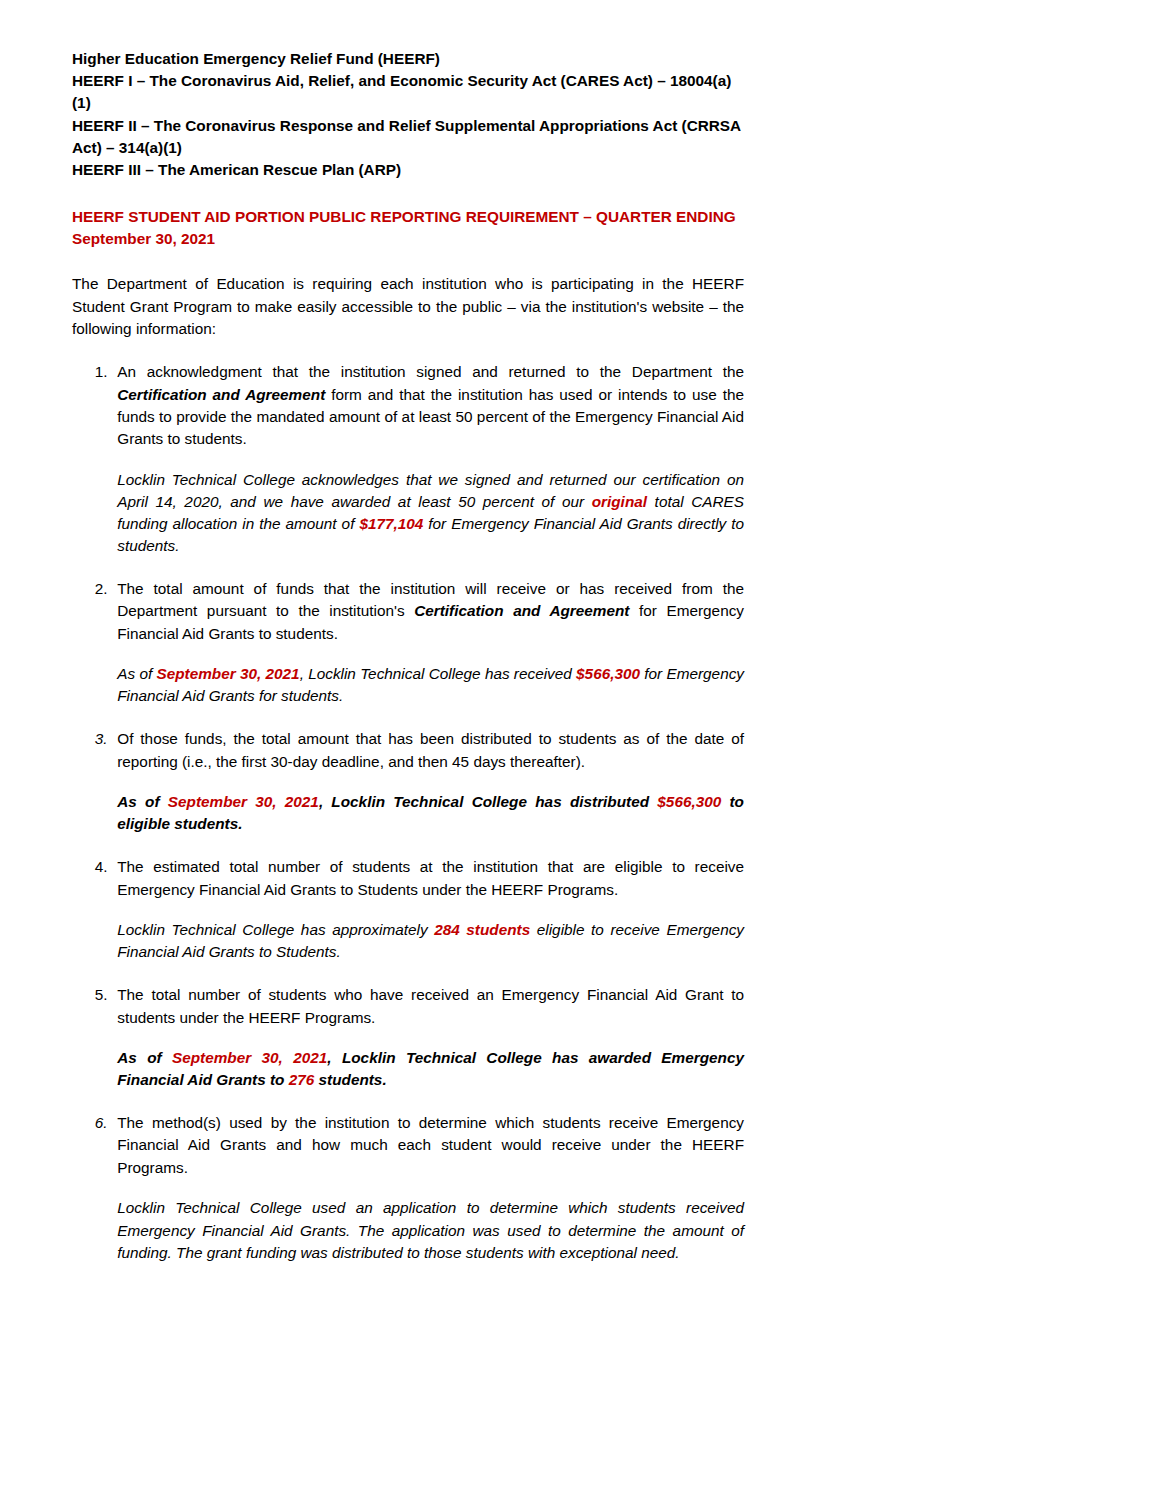Higher Education Emergency Relief Fund (HEERF)
HEERF I – The Coronavirus Aid, Relief, and Economic Security Act (CARES Act) – 18004(a)(1)
HEERF II – The Coronavirus Response and Relief Supplemental Appropriations Act (CRRSA Act) – 314(a)(1)
HEERF III – The American Rescue Plan (ARP)
HEERF STUDENT AID PORTION PUBLIC REPORTING REQUIREMENT – QUARTER ENDING September 30, 2021
The Department of Education is requiring each institution who is participating in the HEERF Student Grant Program to make easily accessible to the public – via the institution's website – the following information:
An acknowledgment that the institution signed and returned to the Department the Certification and Agreement form and that the institution has used or intends to use the funds to provide the mandated amount of at least 50 percent of the Emergency Financial Aid Grants to students.
Locklin Technical College acknowledges that we signed and returned our certification on April 14, 2020, and we have awarded at least 50 percent of our original total CARES funding allocation in the amount of $177,104 for Emergency Financial Aid Grants directly to students.
The total amount of funds that the institution will receive or has received from the Department pursuant to the institution's Certification and Agreement for Emergency Financial Aid Grants to students.
As of September 30, 2021, Locklin Technical College has received $566,300 for Emergency Financial Aid Grants for students.
Of those funds, the total amount that has been distributed to students as of the date of reporting (i.e., the first 30-day deadline, and then 45 days thereafter).
As of September 30, 2021, Locklin Technical College has distributed $566,300 to eligible students.
The estimated total number of students at the institution that are eligible to receive Emergency Financial Aid Grants to Students under the HEERF Programs.
Locklin Technical College has approximately 284 students eligible to receive Emergency Financial Aid Grants to Students.
The total number of students who have received an Emergency Financial Aid Grant to students under the HEERF Programs.
As of September 30, 2021, Locklin Technical College has awarded Emergency Financial Aid Grants to 276 students.
The method(s) used by the institution to determine which students receive Emergency Financial Aid Grants and how much each student would receive under the HEERF Programs.
Locklin Technical College used an application to determine which students received Emergency Financial Aid Grants. The application was used to determine the amount of funding. The grant funding was distributed to those students with exceptional need.